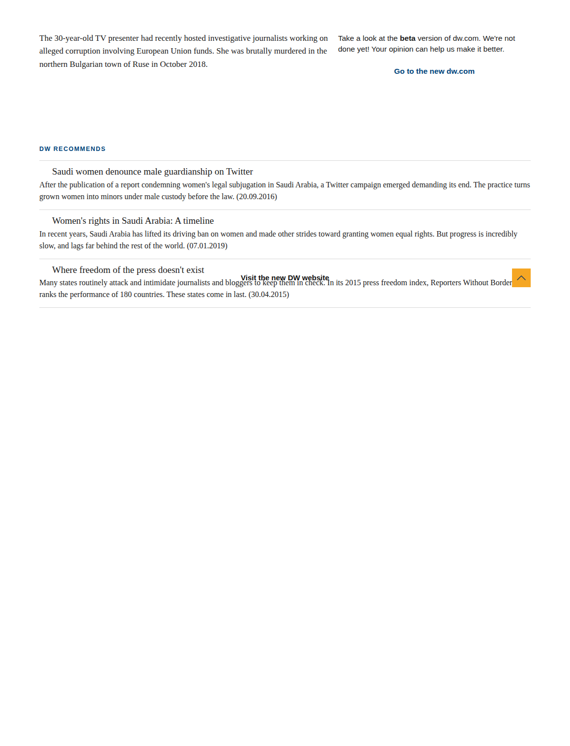The 30-year-old TV presenter had recently hosted investigative journalists working on alleged corruption involving European Union funds. She was brutally murdered in the northern Bulgarian town of Ruse in October 2018.
Take a look at the beta version of dw.com. We're not done yet! Your opinion can help us make it better. Go to the new dw.com
DW Recommends
Saudi women denounce male guardianship on Twitter
After the publication of a report condemning women's legal subjugation in Saudi Arabia, a Twitter campaign emerged demanding its end. The practice turns grown women into minors under male custody before the law. (20.09.2016)
Women's rights in Saudi Arabia: A timeline
In recent years, Saudi Arabia has lifted its driving ban on women and made other strides toward granting women equal rights. But progress is incredibly slow, and lags far behind the rest of the world. (07.01.2019)
Where freedom of the press doesn't exist
Many states routinely attack and intimidate journalists and bloggers to keep them in check. In its 2015 press freedom index, Reporters Without Borders ranks the performance of 180 countries. These states come in last. (30.04.2015)
Visit the new DW website